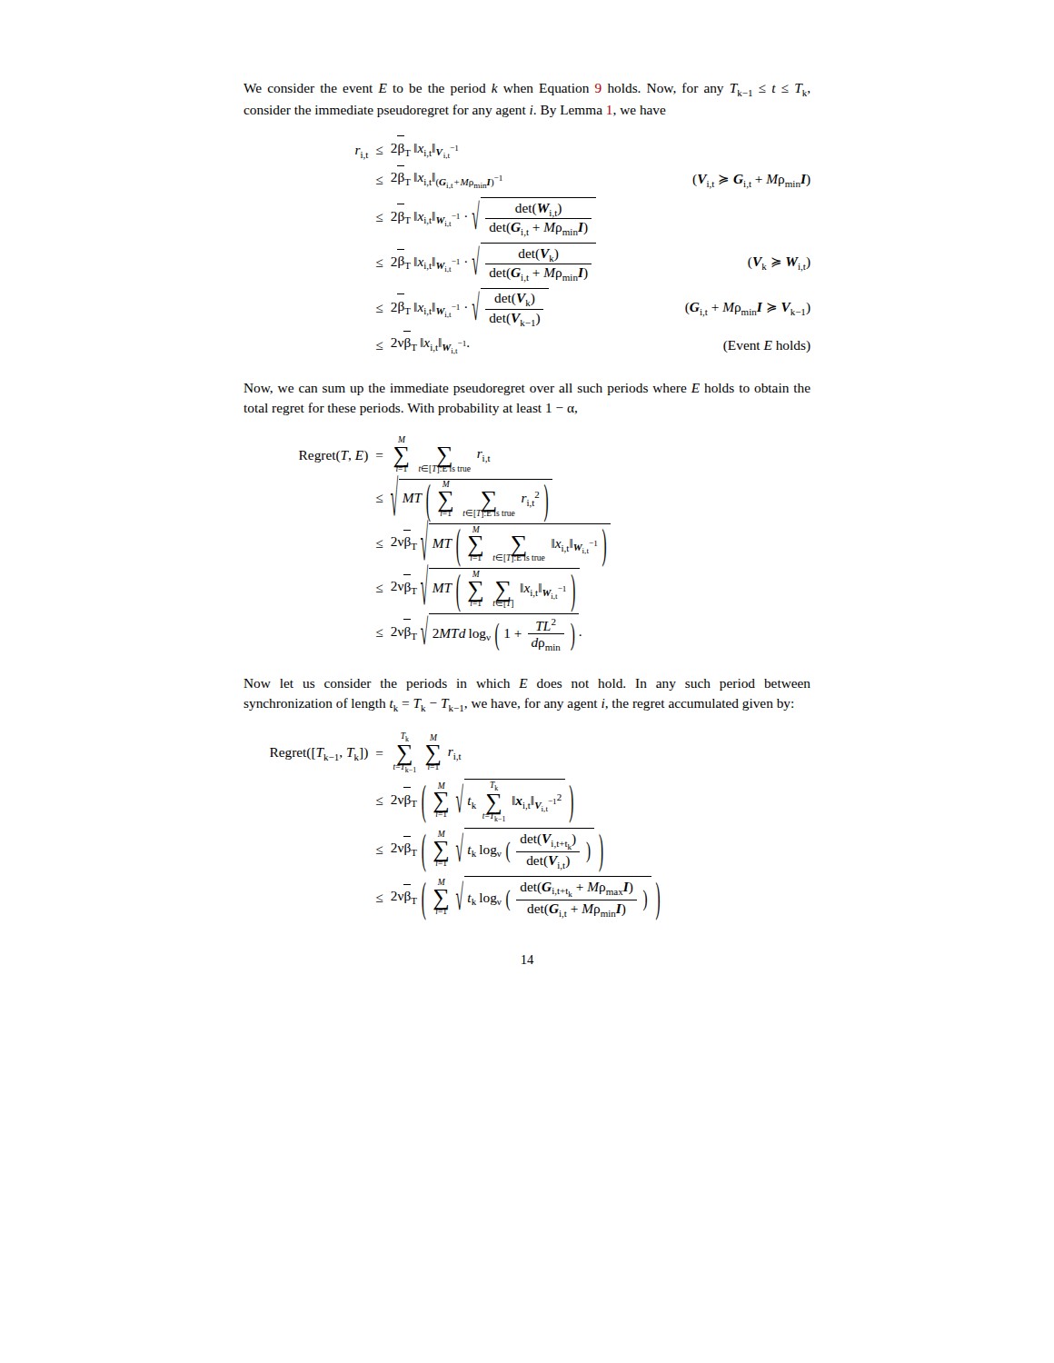We consider the event E to be the period k when Equation 9 holds. Now, for any Tk−1 ≤ t ≤ Tk, consider the immediate pseudoregret for any agent i. By Lemma 1, we have
| r i,t | ≤ | 2 β T ‖ x i,t ‖ V i,t −1 | |
| | ≤ | 2 β T ‖ x i,t ‖ ( G i,t + M ρ min I ) −1 | ( V i,t ≽ G i,t + M ρ min I ) |
| | ≤ | 2 β T ‖ x i,t ‖ W i,t −1 · det( W i,t ) det( G i,t + M ρ min I ) | |
| | ≤ | 2 β T ‖ x i,t ‖ W i,t −1 · det( V k ) det( G i,t + M ρ min I ) | ( V k ≽ W i,t ) |
| | ≤ | 2 β T ‖ x i,t ‖ W i,t −1 · det( V k ) det( V k−1 ) | ( G i,t + M ρ min I ≽ V k−1 ) |
| | ≤ | 2ν β T ‖ x i,t ‖ W i,t −1 . | (Event E holds) |
Now, we can sum up the immediate pseudoregret over all such periods where E holds to obtain the total regret for these periods. With probability at least 1 − α,
| Regret( T , E ) | = | M ∑ i =1 ∑ t ∈[ T ]:E is true r i,t | |
| | ≤ | MT ( M ∑ i =1 ∑ t ∈[ T ]:E is true r i,t 2 ) | |
| | ≤ | 2ν β T MT ( M ∑ i =1 ∑ t ∈[ T ]:E is true ‖ x i,t ‖ W i,t −1 ) | |
| | ≤ | 2ν β T MT ( M ∑ i =1 ∑ t ∈[ T ] ‖ x i,t ‖ W i,t −1 ) | |
| | ≤ | 2ν β T 2 MTd log ν ( 1 + TL 2 d ρ min ) . | |
Now let us consider the periods in which E does not hold. In any such period between synchronization of length tk = Tk − Tk−1, we have, for any agent i, the regret accumulated given by:
| Regret([ T k−1 , T k ]) | = | T k ∑ t = T k−1 M ∑ i =1 r i,t | |
| | ≤ | 2ν β T ( M ∑ i =1 t k T k ∑ t = T k−1 ‖ x i,t ‖ V i,t −1 2 ) | |
| | ≤ | 2ν β T ( M ∑ i =1 t k log ν ( det( V i,t+t k ) det( V i,t ) ) ) | |
| | ≤ | 2ν β T ( M ∑ i =1 t k log ν ( det( G i,t+t k + M ρ max I ) det( G i,t + M ρ min I ) ) ) | |
14